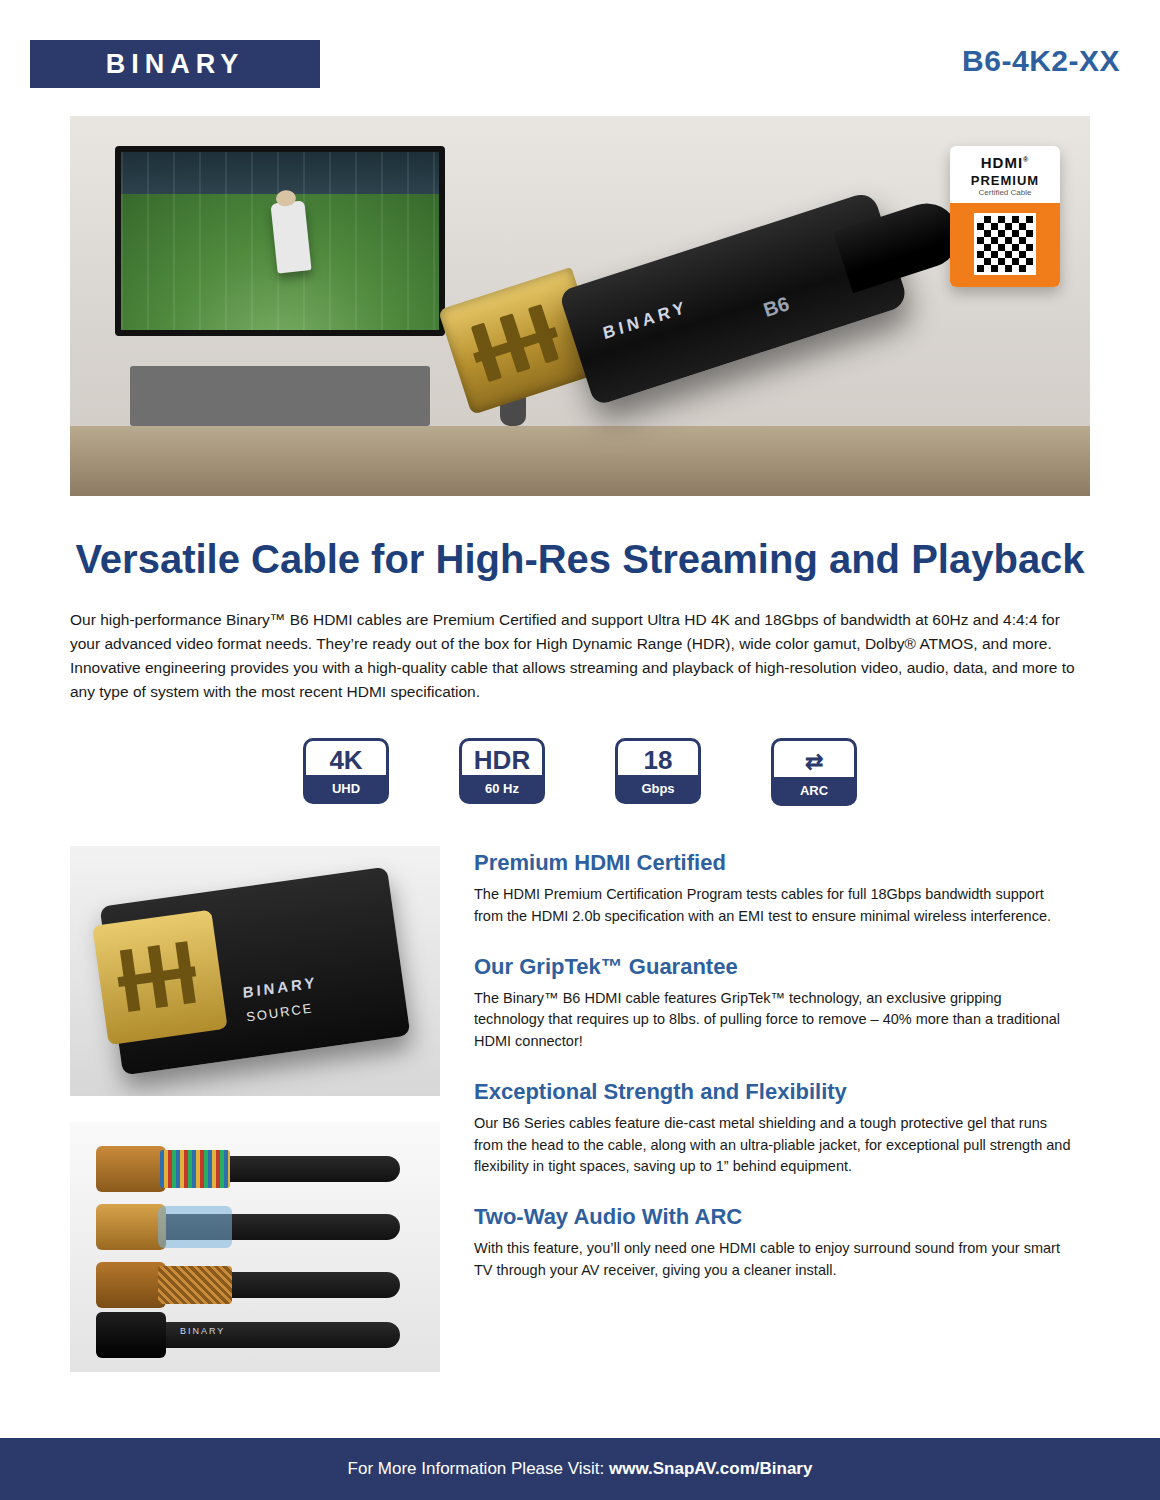BINARY
B6-4K2-XX
BINARY
B6
HDMI®
PREMIUM
Certified Cable
Versatile Cable for High-Res Streaming and Playback
Our high-performance Binary™ B6 HDMI cables are Premium Certified and support Ultra HD 4K and 18Gbps of bandwidth at 60Hz and 4:4:4 for your advanced video format needs. They’re ready out of the box for High Dynamic Range (HDR), wide color gamut, Dolby® ATMOS, and more. Innovative engineering provides you with a high-quality cable that allows streaming and playback of high-resolution video, audio, data, and more to any type of system with the most recent HDMI specification.
4K
UHD
HDR
60 Hz
18
Gbps
⇄
ARC
BINARY
SOURCE
BINARY
Premium HDMI Certified
The HDMI Premium Certification Program tests cables for full 18Gbps bandwidth support from the HDMI 2.0b specification with an EMI test to ensure minimal wireless interference.
Our GripTek™ Guarantee
The Binary™ B6 HDMI cable features GripTek™ technology, an exclusive gripping technology that requires up to 8lbs. of pulling force to remove – 40% more than a traditional HDMI connector!
Exceptional Strength and Flexibility
Our B6 Series cables feature die-cast metal shielding and a tough protective gel that runs from the head to the cable, along with an ultra-pliable jacket, for exceptional pull strength and flexibility in tight spaces, saving up to 1” behind equipment.
Two-Way Audio With ARC
With this feature, you’ll only need one HDMI cable to enjoy surround sound from your smart TV through your AV receiver, giving you a cleaner install.
For More Information Please Visit: www.SnapAV.com/Binary